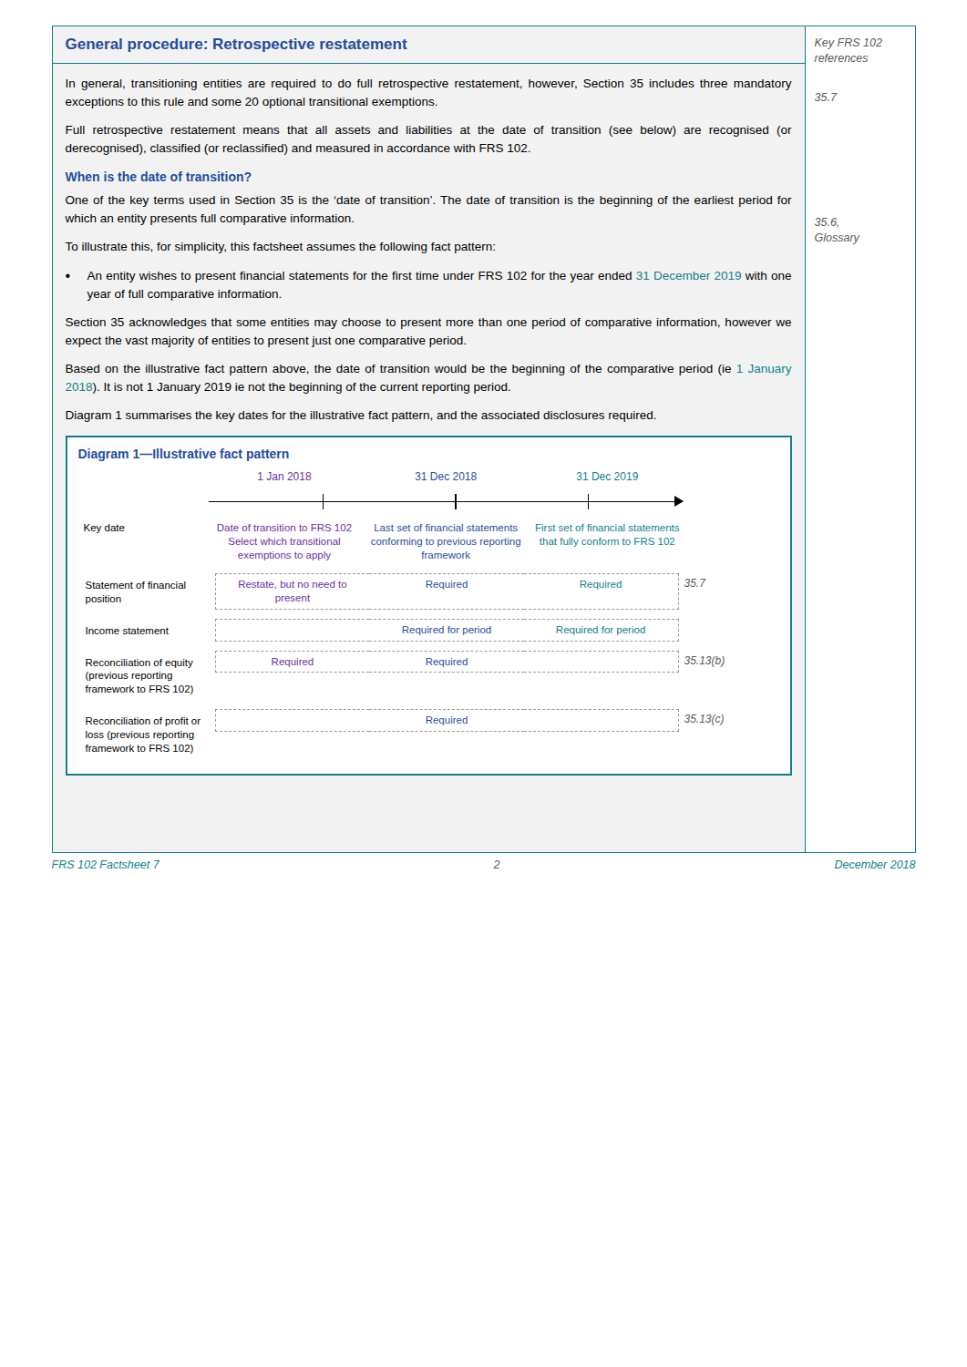General procedure: Retrospective restatement
In general, transitioning entities are required to do full retrospective restatement, however, Section 35 includes three mandatory exceptions to this rule and some 20 optional transitional exemptions.
Full retrospective restatement means that all assets and liabilities at the date of transition (see below) are recognised (or derecognised), classified (or reclassified) and measured in accordance with FRS 102.
When is the date of transition?
One of the key terms used in Section 35 is the ‘date of transition’. The date of transition is the beginning of the earliest period for which an entity presents full comparative information.
To illustrate this, for simplicity, this factsheet assumes the following fact pattern:
•
An entity wishes to present financial statements for the first time under FRS 102 for the year ended 31 December 2019 with one year of full comparative information.
Section 35 acknowledges that some entities may choose to present more than one period of comparative information, however we expect the vast majority of entities to present just one comparative period.
Based on the illustrative fact pattern above, the date of transition would be the beginning of the comparative period (ie 1 January 2018). It is not 1 January 2019 ie not the beginning of the current reporting period.
Diagram 1 summarises the key dates for the illustrative fact pattern, and the associated disclosures required.
Diagram 1—Illustrative fact pattern
| | 1 Jan 2018 | 31 Dec 2018 | 31 Dec 2019 | |
| Key date | Date of transition to FRS 102 Select which transitional exemptions to apply | Last set of financial statements conforming to previous reporting framework | First set of financial statements that fully conform to FRS 102 | |
| / Statement of financial position / | / Restate, but no need to present / Required / Required / | 35.7 |
| / Income statement / | / / Required for period / Required for period / | |
| / Reconciliation of equity (previous reporting framework to FRS 102) / | / Required / Required / / | 35.13(b) |
| / Reconciliation of profit or loss (previous reporting framework to FRS 102) / | / / Required / / | 35.13(c) |
Key FRS 102 references
35.7
35.6,
Glossary
FRS 102 Factsheet 7
2
December 2018